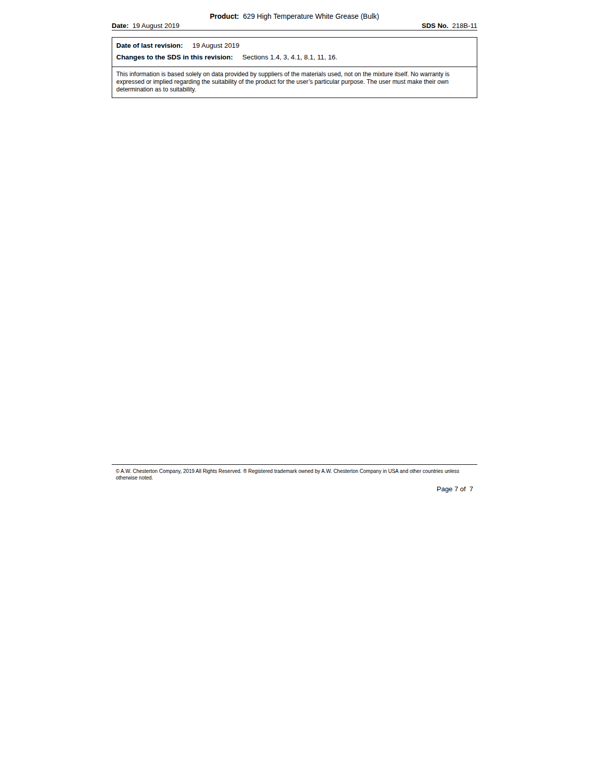Product: 629 High Temperature White Grease (Bulk)
Date: 19 August 2019
SDS No. 218B-11
Date of last revision: 19 August 2019
Changes to the SDS in this revision: Sections 1.4, 3, 4.1, 8.1, 11, 16.
This information is based solely on data provided by suppliers of the materials used, not on the mixture itself. No warranty is expressed or implied regarding the suitability of the product for the user’s particular purpose. The user must make their own determination as to suitability.
© A.W. Chesterton Company, 2019 All Rights Reserved. ® Registered trademark owned by A.W. Chesterton Company in USA and other countries unless otherwise noted.
Page 7 of 7